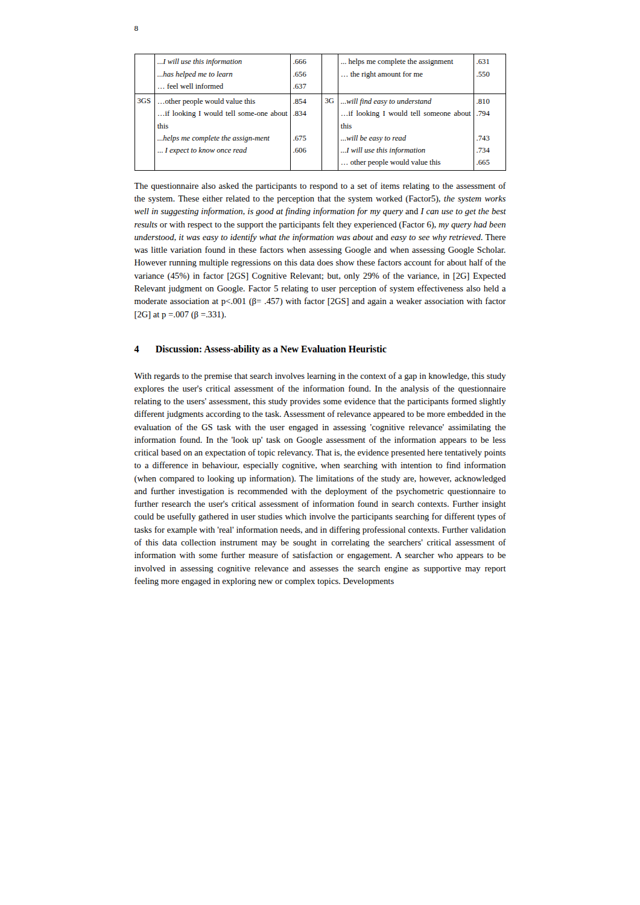8
| | ...I will use this information ...has helped me to learn … feel well informed | .666 .656 .637 | | ... helps me complete the assignment … the right amount for me | .631 .550 |
| 3GS | …other people would value this …if looking I would tell some-one about this ...helps me complete the assign-ment ... I expect to know once read | .854 .834 .675 .606 | 3G | ...will find easy to understand …if looking I would tell someone about this ...will be easy to read ...I will use this information … other people would value this | .810 .794 .743 .734 .665 |
The questionnaire also asked the participants to respond to a set of items relating to the assessment of the system. These either related to the perception that the system worked (Factor5), the system works well in suggesting information, is good at finding information for my query and I can use to get the best results or with respect to the support the participants felt they experienced (Factor 6), my query had been understood, it was easy to identify what the information was about and easy to see why retrieved. There was little variation found in these factors when assessing Google and when assessing Google Scholar. However running multiple regressions on this data does show these factors account for about half of the variance (45%) in factor [2GS] Cognitive Relevant; but, only 29% of the variance, in [2G] Expected Relevant judgment on Google. Factor 5 relating to user perception of system effectiveness also held a moderate association at p<.001 (β= .457) with factor [2GS] and again a weaker association with factor [2G] at p =.007 (β =.331).
4 Discussion: Assess-ability as a New Evaluation Heuristic
With regards to the premise that search involves learning in the context of a gap in knowledge, this study explores the user's critical assessment of the information found. In the analysis of the questionnaire relating to the users' assessment, this study provides some evidence that the participants formed slightly different judgments according to the task. Assessment of relevance appeared to be more embedded in the evaluation of the GS task with the user engaged in assessing 'cognitive relevance' assimilating the information found. In the 'look up' task on Google assessment of the information appears to be less critical based on an expectation of topic relevancy. That is, the evidence presented here tentatively points to a difference in behaviour, especially cognitive, when searching with intention to find information (when compared to looking up information). The limitations of the study are, however, acknowledged and further investigation is recommended with the deployment of the psychometric questionnaire to further research the user's critical assessment of information found in search contexts. Further insight could be usefully gathered in user studies which involve the participants searching for different types of tasks for example with 'real' information needs, and in differing professional contexts. Further validation of this data collection instrument may be sought in correlating the searchers' critical assessment of information with some further measure of satisfaction or engagement. A searcher who appears to be involved in assessing cognitive relevance and assesses the search engine as supportive may report feeling more engaged in exploring new or complex topics. Developments